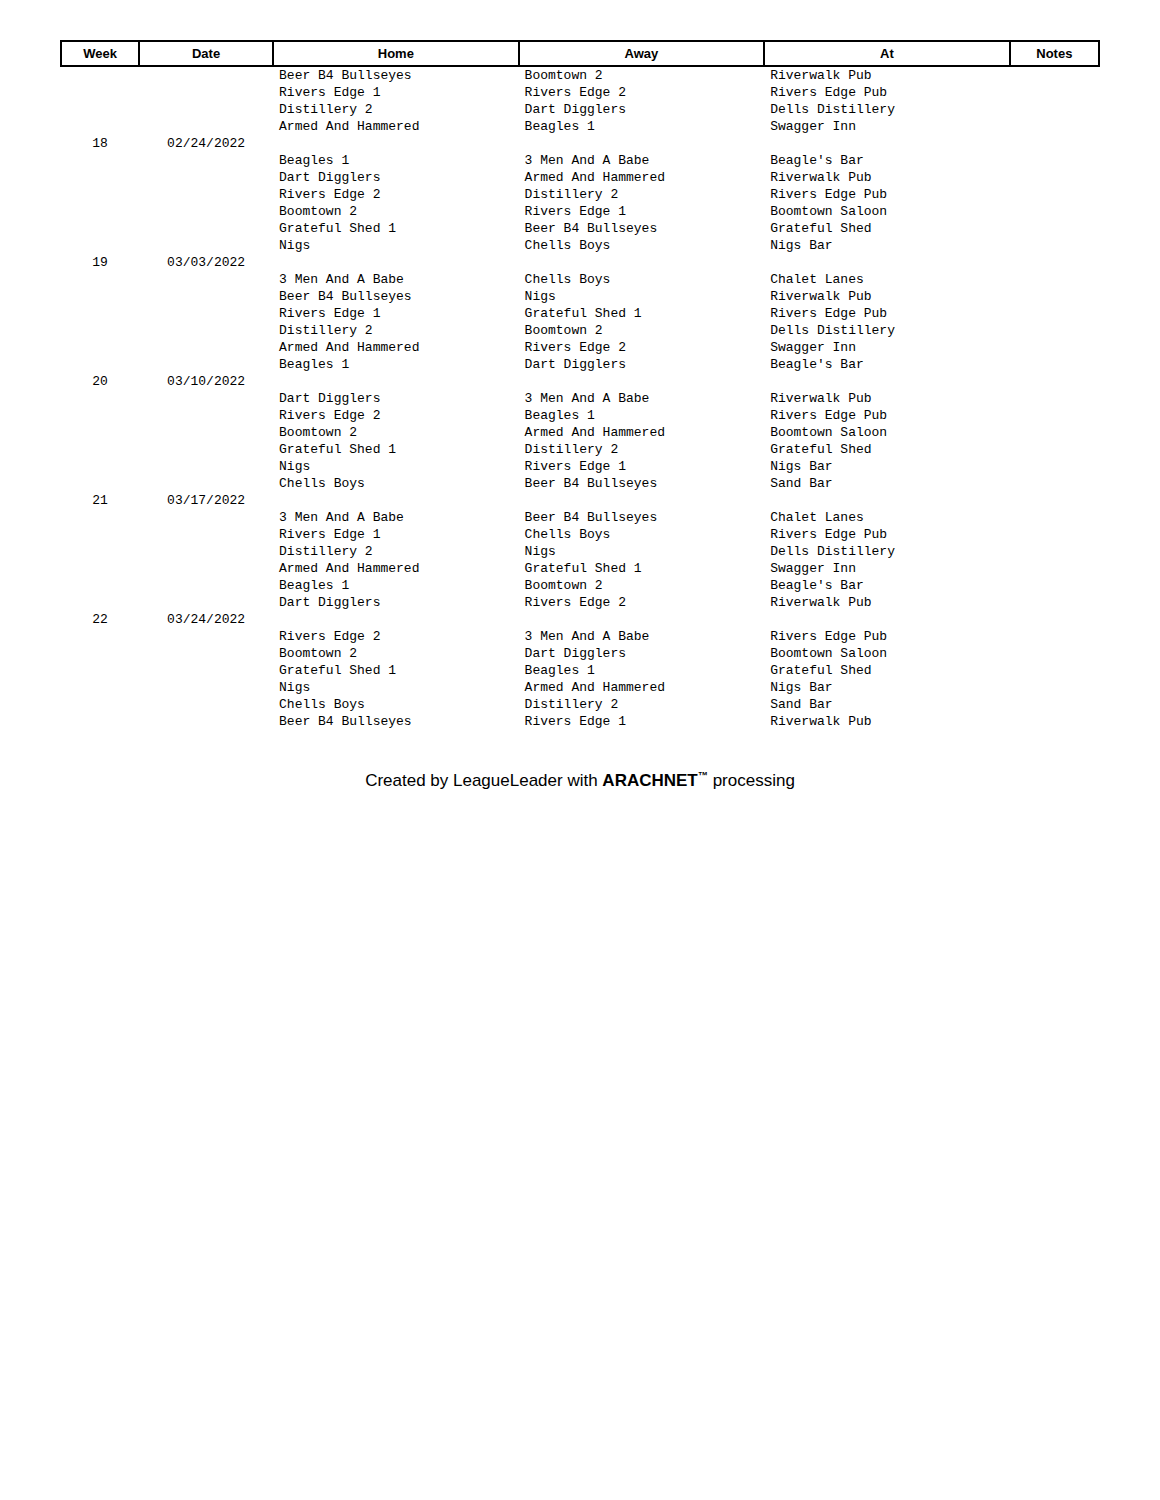| Week | Date | Home | Away | At | Notes |
| --- | --- | --- | --- | --- | --- |
| | | Beer B4 Bullseyes | Boomtown 2 | Riverwalk Pub | |
| | | Rivers Edge 1 | Rivers Edge 2 | Rivers Edge Pub | |
| | | Distillery 2 | Dart Digglers | Dells Distillery | |
| | | Armed And Hammered | Beagles 1 | Swagger Inn | |
| 18 | 02/24/2022 | | | | |
| | | Beagles 1 | 3 Men And A Babe | Beagle's Bar | |
| | | Dart Digglers | Armed And Hammered | Riverwalk Pub | |
| | | Rivers Edge 2 | Distillery 2 | Rivers Edge Pub | |
| | | Boomtown 2 | Rivers Edge 1 | Boomtown Saloon | |
| | | Grateful Shed 1 | Beer B4 Bullseyes | Grateful Shed | |
| | | Nigs | Chells Boys | Nigs Bar | |
| 19 | 03/03/2022 | | | | |
| | | 3 Men And A Babe | Chells Boys | Chalet Lanes | |
| | | Beer B4 Bullseyes | Nigs | Riverwalk Pub | |
| | | Rivers Edge 1 | Grateful Shed 1 | Rivers Edge Pub | |
| | | Distillery 2 | Boomtown 2 | Dells Distillery | |
| | | Armed And Hammered | Rivers Edge 2 | Swagger Inn | |
| | | Beagles 1 | Dart Digglers | Beagle's Bar | |
| 20 | 03/10/2022 | | | | |
| | | Dart Digglers | 3 Men And A Babe | Riverwalk Pub | |
| | | Rivers Edge 2 | Beagles 1 | Rivers Edge Pub | |
| | | Boomtown 2 | Armed And Hammered | Boomtown Saloon | |
| | | Grateful Shed 1 | Distillery 2 | Grateful Shed | |
| | | Nigs | Rivers Edge 1 | Nigs Bar | |
| | | Chells Boys | Beer B4 Bullseyes | Sand Bar | |
| 21 | 03/17/2022 | | | | |
| | | 3 Men And A Babe | Beer B4 Bullseyes | Chalet Lanes | |
| | | Rivers Edge 1 | Chells Boys | Rivers Edge Pub | |
| | | Distillery 2 | Nigs | Dells Distillery | |
| | | Armed And Hammered | Grateful Shed 1 | Swagger Inn | |
| | | Beagles 1 | Boomtown 2 | Beagle's Bar | |
| | | Dart Digglers | Rivers Edge 2 | Riverwalk Pub | |
| 22 | 03/24/2022 | | | | |
| | | Rivers Edge 2 | 3 Men And A Babe | Rivers Edge Pub | |
| | | Boomtown 2 | Dart Digglers | Boomtown Saloon | |
| | | Grateful Shed 1 | Beagles 1 | Grateful Shed | |
| | | Nigs | Armed And Hammered | Nigs Bar | |
| | | Chells Boys | Distillery 2 | Sand Bar | |
| | | Beer B4 Bullseyes | Rivers Edge 1 | Riverwalk Pub | |
Created by LeagueLeader with ARACHNET™ processing